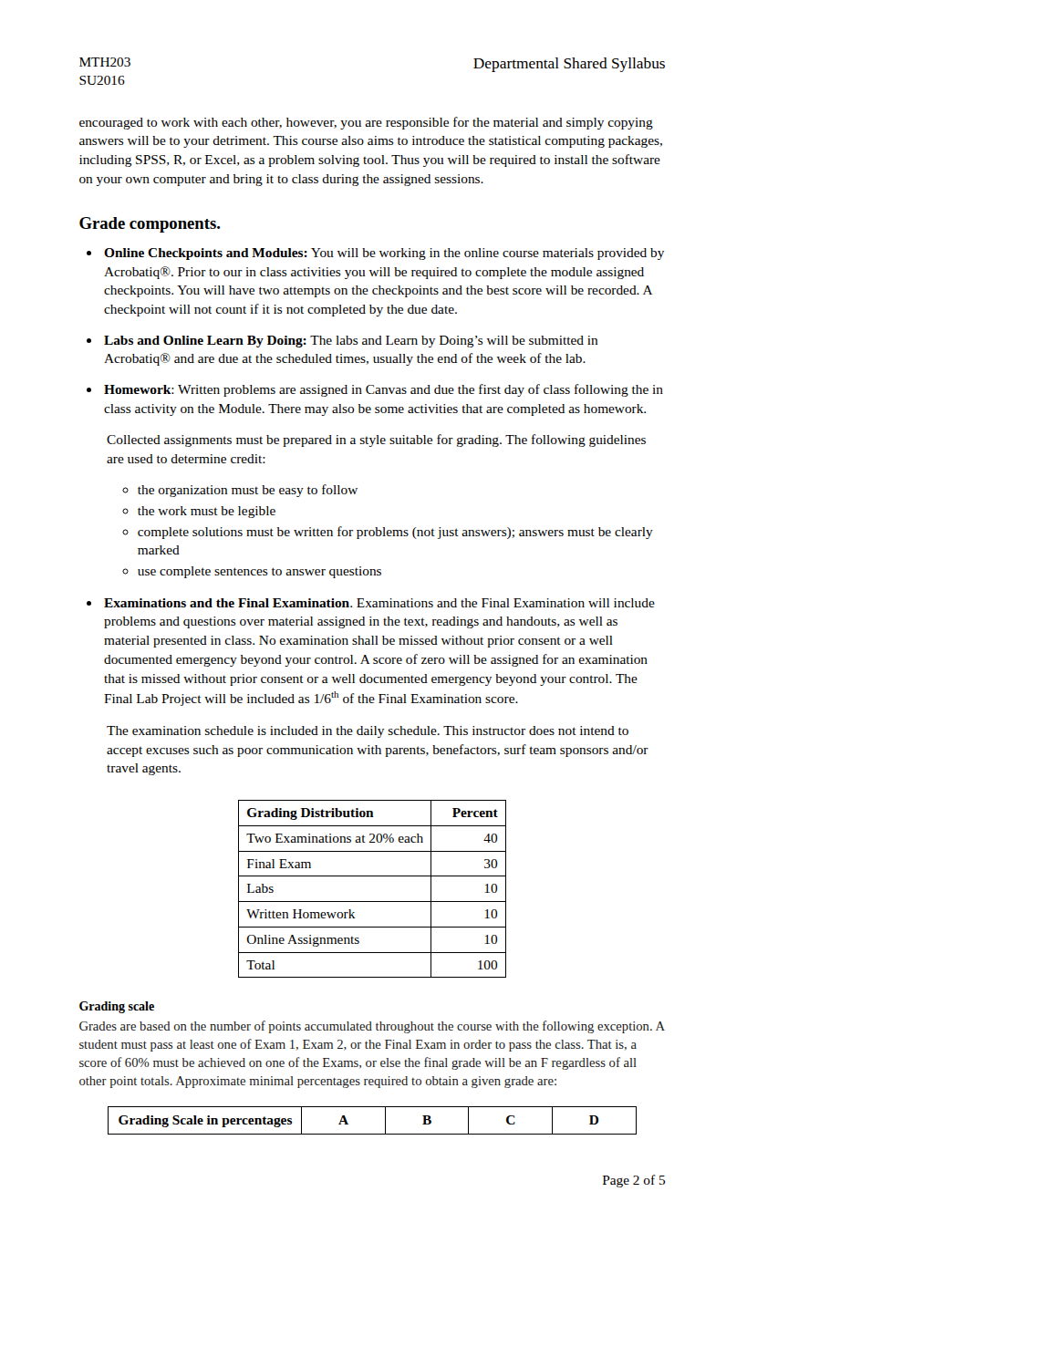MTH203
SU2016
Departmental Shared Syllabus
encouraged to work with each other, however, you are responsible for the material and simply copying answers will be to your detriment. This course also aims to introduce the statistical computing packages, including SPSS, R, or Excel, as a problem solving tool. Thus you will be required to install the software on your own computer and bring it to class during the assigned sessions.
Grade components.
Online Checkpoints and Modules: You will be working in the online course materials provided by Acrobatiq®. Prior to our in class activities you will be required to complete the module assigned checkpoints. You will have two attempts on the checkpoints and the best score will be recorded. A checkpoint will not count if it is not completed by the due date.
Labs and Online Learn By Doing: The labs and Learn by Doing’s will be submitted in Acrobatiq® and are due at the scheduled times, usually the end of the week of the lab.
Homework: Written problems are assigned in Canvas and due the first day of class following the in class activity on the Module. There may also be some activities that are completed as homework.
Collected assignments must be prepared in a style suitable for grading. The following guidelines are used to determine credit:
the organization must be easy to follow
the work must be legible
complete solutions must be written for problems (not just answers); answers must be clearly marked
use complete sentences to answer questions
Examinations and the Final Examination. Examinations and the Final Examination will include problems and questions over material assigned in the text, readings and handouts, as well as material presented in class. No examination shall be missed without prior consent or a well documented emergency beyond your control. A score of zero will be assigned for an examination that is missed without prior consent or a well documented emergency beyond your control. The Final Lab Project will be included as 1/6th of the Final Examination score.
The examination schedule is included in the daily schedule. This instructor does not intend to accept excuses such as poor communication with parents, benefactors, surf team sponsors and/or travel agents.
| Grading Distribution | Percent |
| --- | --- |
| Two Examinations at 20% each | 40 |
| Final Exam | 30 |
| Labs | 10 |
| Written Homework | 10 |
| Online Assignments | 10 |
| Total | 100 |
Grading scale
Grades are based on the number of points accumulated throughout the course with the following exception. A student must pass at least one of Exam 1, Exam 2, or the Final Exam in order to pass the class. That is, a score of 60% must be achieved on one of the Exams, or else the final grade will be an F regardless of all other point totals. Approximate minimal percentages required to obtain a given grade are:
| Grading Scale in percentages | A | B | C | D |
| --- | --- | --- | --- | --- |
Page 2 of 5